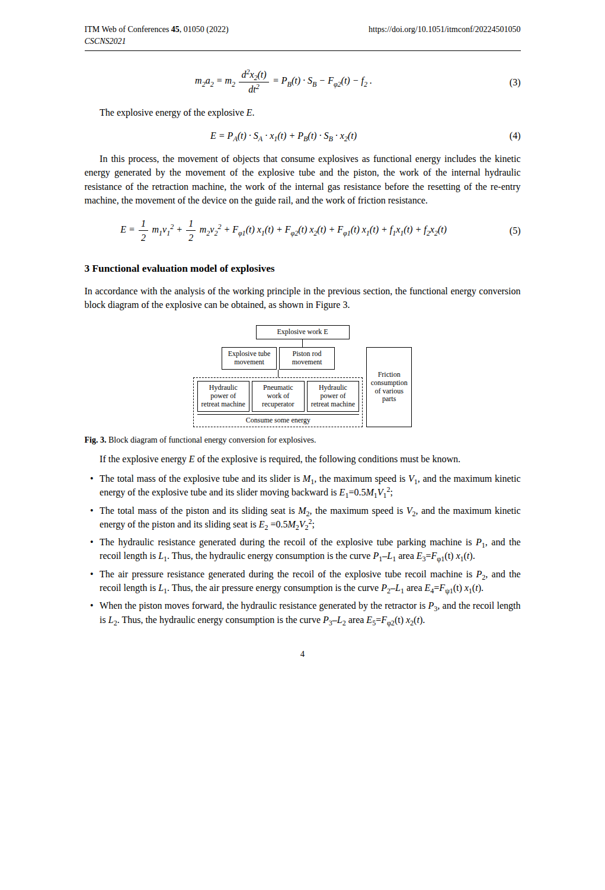ITM Web of Conferences 45, 01050 (2022)
CSCNS2021
https://doi.org/10.1051/itmconf/20224501050
m2a2 = m2 d2x2(t) dt2 = PB(t) · SB − Fφ2(t) − f2 .
(3)
The explosive energy of the explosive E.
E = PA(t) · SA · x1(t) + PB(t) · SB · x2(t)
(4)
In this process, the movement of objects that consume explosives as functional energy includes the kinetic energy generated by the movement of the explosive tube and the piston, the work of the internal hydraulic resistance of the retraction machine, the work of the internal gas resistance before the resetting of the re-entry machine, the movement of the device on the guide rail, and the work of friction resistance.
E = 12 m1v12 + 12 m2v22 + Fφ1(t) x1(t) + Fφ2(t) x2(t) + Fφ1(t) x1(t) + f1x1(t) + f2x2(t)
(5)
3 Functional evaluation model of explosives
In accordance with the analysis of the working principle in the previous section, the functional energy conversion block diagram of the explosive can be obtained, as shown in Figure 3.
Explosive work E
Explosive tube movement
Piston rod movement
Hydraulic power of retreat machine
Pneumatic work of recuperator
Hydraulic power of retreat machine
Consume some energy
Friction consumption of various parts
Fig. 3. Block diagram of functional energy conversion for explosives.
If the explosive energy E of the explosive is required, the following conditions must be known.
The total mass of the explosive tube and its slider is M1, the maximum speed is V1, and the maximum kinetic energy of the explosive tube and its slider moving backward is E1=0.5M1V12;
The total mass of the piston and its sliding seat is M2, the maximum speed is V2, and the maximum kinetic energy of the piston and its sliding seat is E2 =0.5M2V22;
The hydraulic resistance generated during the recoil of the explosive tube parking machine is P1, and the recoil length is L1. Thus, the hydraulic energy consumption is the curve P1–L1 area E3=Fφ1(t) x1(t).
The air pressure resistance generated during the recoil of the explosive tube recoil machine is P2, and the recoil length is L1. Thus, the air pressure energy consumption is the curve P2–L1 area E4=Fψ1(t) x1(t).
When the piston moves forward, the hydraulic resistance generated by the retractor is P3, and the recoil length is L2. Thus, the hydraulic energy consumption is the curve P3–L2 area E5=Fφ2(t) x2(t).
4